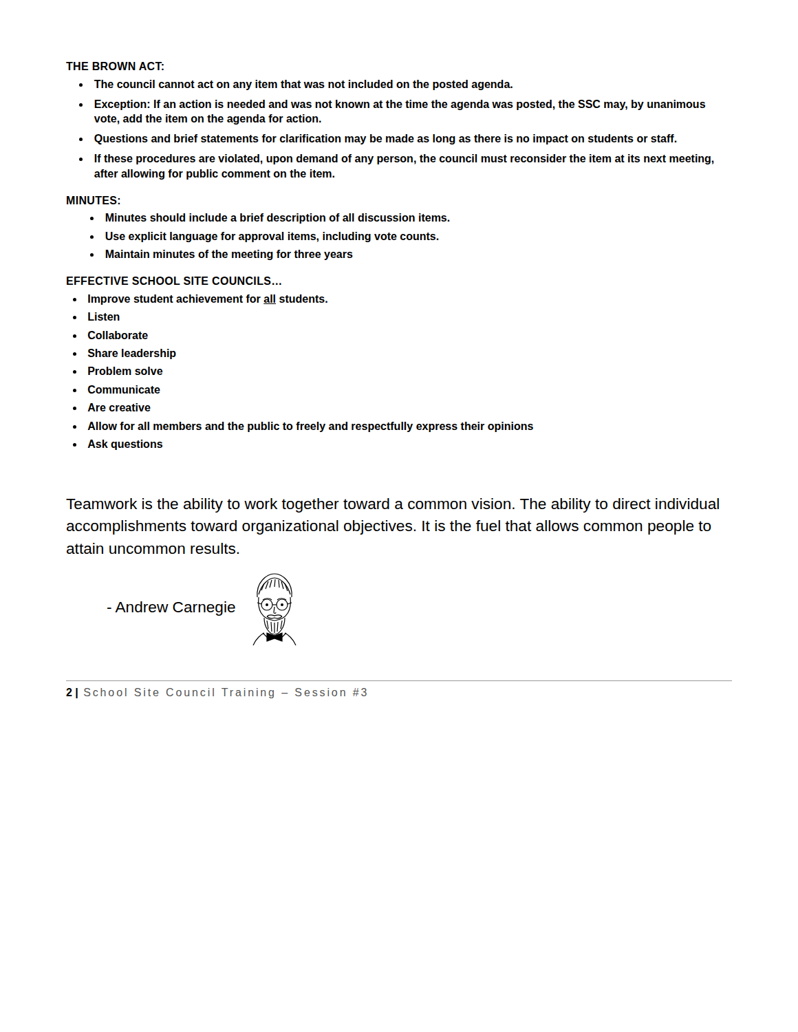THE BROWN ACT:
The council cannot act on any item that was not included on the posted agenda.
Exception: If an action is needed and was not known at the time the agenda was posted, the SSC may, by unanimous vote, add the item on the agenda for action.
Questions and brief statements for clarification may be made as long as there is no impact on students or staff.
If these procedures are violated, upon demand of any person, the council must reconsider the item at its next meeting, after allowing for public comment on the item.
MINUTES:
Minutes should include a brief description of all discussion items.
Use explicit language for approval items, including vote counts.
Maintain minutes of the meeting for three years
EFFECTIVE SCHOOL SITE COUNCILS…
Improve student achievement for all students.
Listen
Collaborate
Share leadership
Problem solve
Communicate
Are creative
Allow for all members and the public to freely and respectfully express their opinions
Ask questions
Teamwork is the ability to work together toward a common vision. The ability to direct individual accomplishments toward organizational objectives. It is the fuel that allows common people to attain uncommon results.
- Andrew Carnegie
2 | School Site Council Training – Session #3